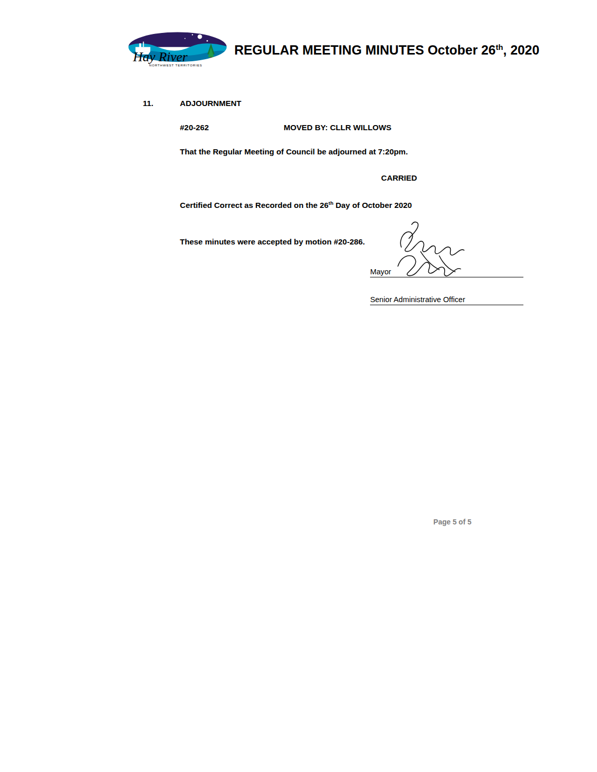REGULAR MEETING MINUTES October 26th, 2020
11.
ADJOURNMENT
#20-262
MOVED BY: CLLR WILLOWS
That the Regular Meeting of Council be adjourned at 7:20pm.
CARRIED
Certified Correct as Recorded on the 26th Day of October 2020
These minutes were accepted by motion #20-286.
Mayor
Senior Administrative Officer
Page 5 of 5